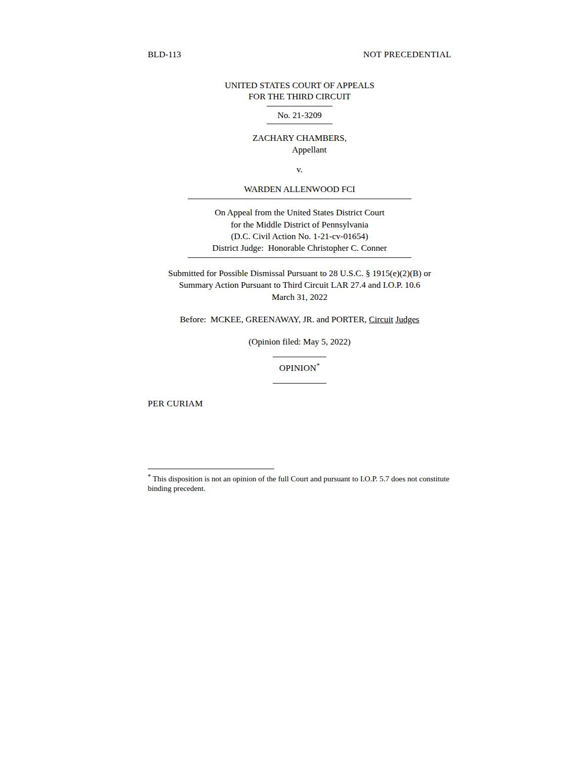BLD-113
NOT PRECEDENTIAL
UNITED STATES COURT OF APPEALS
FOR THE THIRD CIRCUIT
No. 21-3209
ZACHARY CHAMBERS,
Appellant
v.
WARDEN ALLENWOOD FCI
On Appeal from the United States District Court
for the Middle District of Pennsylvania
(D.C. Civil Action No. 1-21-cv-01654)
District Judge: Honorable Christopher C. Conner
Submitted for Possible Dismissal Pursuant to 28 U.S.C. § 1915(e)(2)(B) or
Summary Action Pursuant to Third Circuit LAR 27.4 and I.O.P. 10.6
March 31, 2022
Before: MCKEE, GREENAWAY, JR. and PORTER, Circuit Judges
(Opinion filed: May 5, 2022)
OPINION*
PER CURIAM
* This disposition is not an opinion of the full Court and pursuant to I.O.P. 5.7 does not constitute binding precedent.